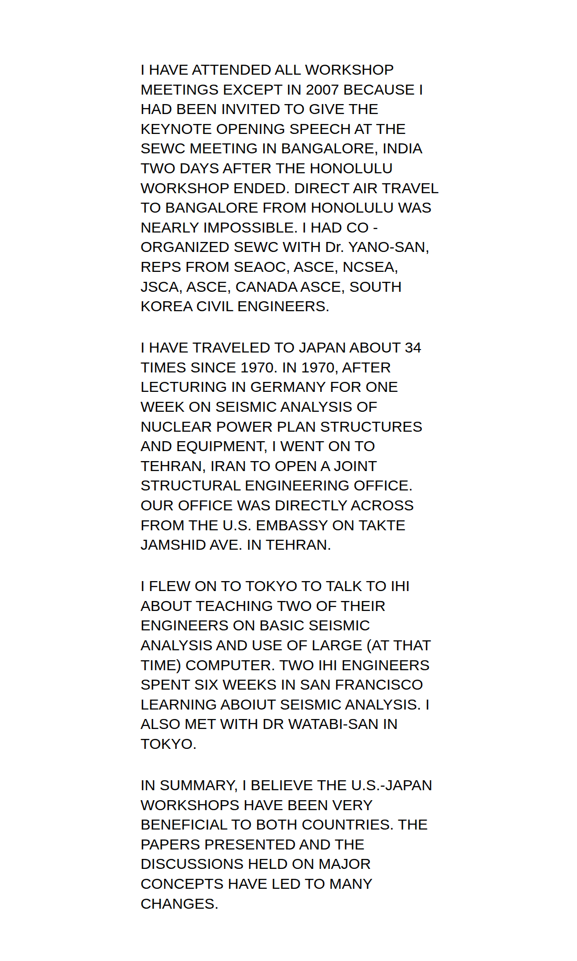I HAVE ATTENDED ALL WORKSHOP MEETINGS EXCEPT IN 2007 BECAUSE I HAD BEEN INVITED TO GIVE THE KEYNOTE OPENING SPEECH AT THE SEWC MEETING IN BANGALORE, INDIA TWO DAYS AFTER THE HONOLULU WORKSHOP ENDED. DIRECT AIR TRAVEL TO BANGALORE FROM HONOLULU WAS NEARLY IMPOSSIBLE. I HAD CO -ORGANIZED SEWC WITH Dr. YANO-SAN, REPS FROM SEAOC, ASCE, NCSEA, JSCA, ASCE, CANADA ASCE, SOUTH KOREA CIVIL ENGINEERS.
I HAVE TRAVELED TO JAPAN ABOUT 34 TIMES SINCE 1970. IN 1970, AFTER LECTURING IN GERMANY FOR ONE WEEK ON SEISMIC ANALYSIS OF NUCLEAR POWER PLAN STRUCTURES AND EQUIPMENT, I WENT ON TO TEHRAN, IRAN TO OPEN A JOINT STRUCTURAL ENGINEERING OFFICE. OUR OFFICE WAS DIRECTLY ACROSS FROM THE U.S. EMBASSY ON TAKTE JAMSHID AVE. IN TEHRAN.
I FLEW ON TO TOKYO TO TALK TO IHI ABOUT TEACHING TWO OF THEIR ENGINEERS ON BASIC SEISMIC ANALYSIS AND USE OF LARGE (AT THAT TIME) COMPUTER. TWO IHI ENGINEERS SPENT SIX WEEKS IN SAN FRANCISCO LEARNING ABOIUT SEISMIC ANALYSIS. I ALSO MET WITH DR WATABI-SAN IN TOKYO.
IN SUMMARY, I BELIEVE THE U.S.-JAPAN WORKSHOPS HAVE BEEN VERY BENEFICIAL TO BOTH COUNTRIES. THE PAPERS PRESENTED AND THE DISCUSSIONS HELD ON MAJOR CONCEPTS HAVE LED TO MANY CHANGES.